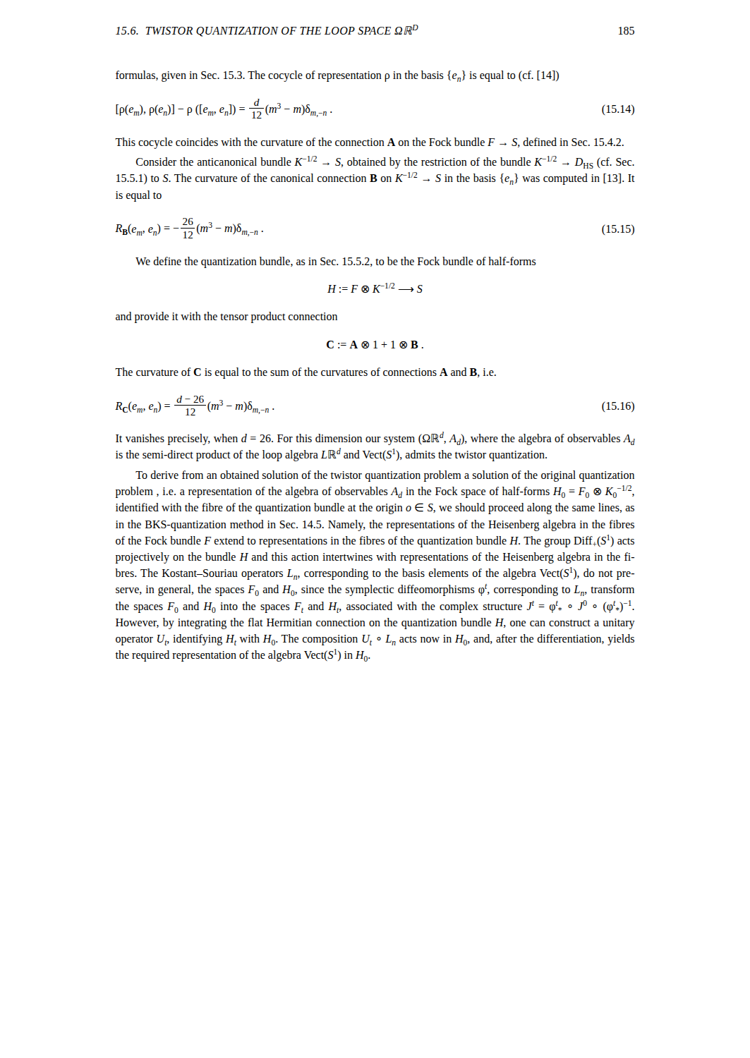15.6. TWISTOR QUANTIZATION OF THE LOOP SPACE ΩℝD 185
formulas, given in Sec. 15.3. The cocycle of representation ρ in the basis {en} is equal to (cf. [14])
[ρ(em), ρ(en)] − ρ ([em, en]) = d 12(m3 − m)δm,−n . (15.14)
This cocycle coincides with the curvature of the connection A on the Fock bundle F → S, defined in Sec. 15.4.2.
Consider the anticanonical bundle K−1/2 → S, obtained by the restriction of the bundle K−1/2 → DHS (cf. Sec. 15.5.1) to S. The curvature of the canonical connection B on K−1/2 → S in the basis {en} was computed in [13]. It is equal to
RB(em, en) = −2612(m3 − m)δm,−n . (15.15)
We define the quantization bundle, as in Sec. 15.5.2, to be the Fock bundle of half-forms
H := F ⊗ K−1/2 ⟶ S
and provide it with the tensor product connection
C := A ⊗ 1 + 1 ⊗ B .
The curvature of C is equal to the sum of the curvatures of connections A and B, i.e.
RC(em, en) = d − 2612(m3 − m)δm,−n . (15.16)
It vanishes precisely, when d = 26. For this dimension our system (Ωℝd, Ad), where the algebra of observables Ad is the semi-direct product of the loop algebra Lℝd and Vect(S1), admits the twistor quantization.
To derive from an obtained solution of the twistor quantization problem a solution of the original quantization problem , i.e. a representation of the algebra of observables Ad in the Fock space of half-forms H0 = F0 ⊗ K0−1/2, identified with the fibre of the quantization bundle at the origin o ∈ S, we should proceed along the same lines, as in the BKS-quantization method in Sec. 14.5. Namely, the representations of the Heisenberg algebra in the fibres of the Fock bundle F extend to representations in the fibres of the quantization bundle H. The group Diff+(S1) acts projectively on the bundle H and this action intertwines with representations of the Heisenberg algebra in the fibres. The Kostant–Souriau operators Ln, corresponding to the basis elements of the algebra Vect(S1), do not preserve, in general, the spaces F0 and H0, since the symplectic diffeomorphisms φt, corresponding to Ln, transform the spaces F0 and H0 into the spaces Ft and Ht, associated with the complex structure Jt = φt* ∘ J0 ∘ (φt*)−1. However, by integrating the flat Hermitian connection on the quantization bundle H, one can construct a unitary operator Ut, identifying Ht with H0. The composition Ut ∘ Ln acts now in H0, and, after the differentiation, yields the required representation of the algebra Vect(S1) in H0.